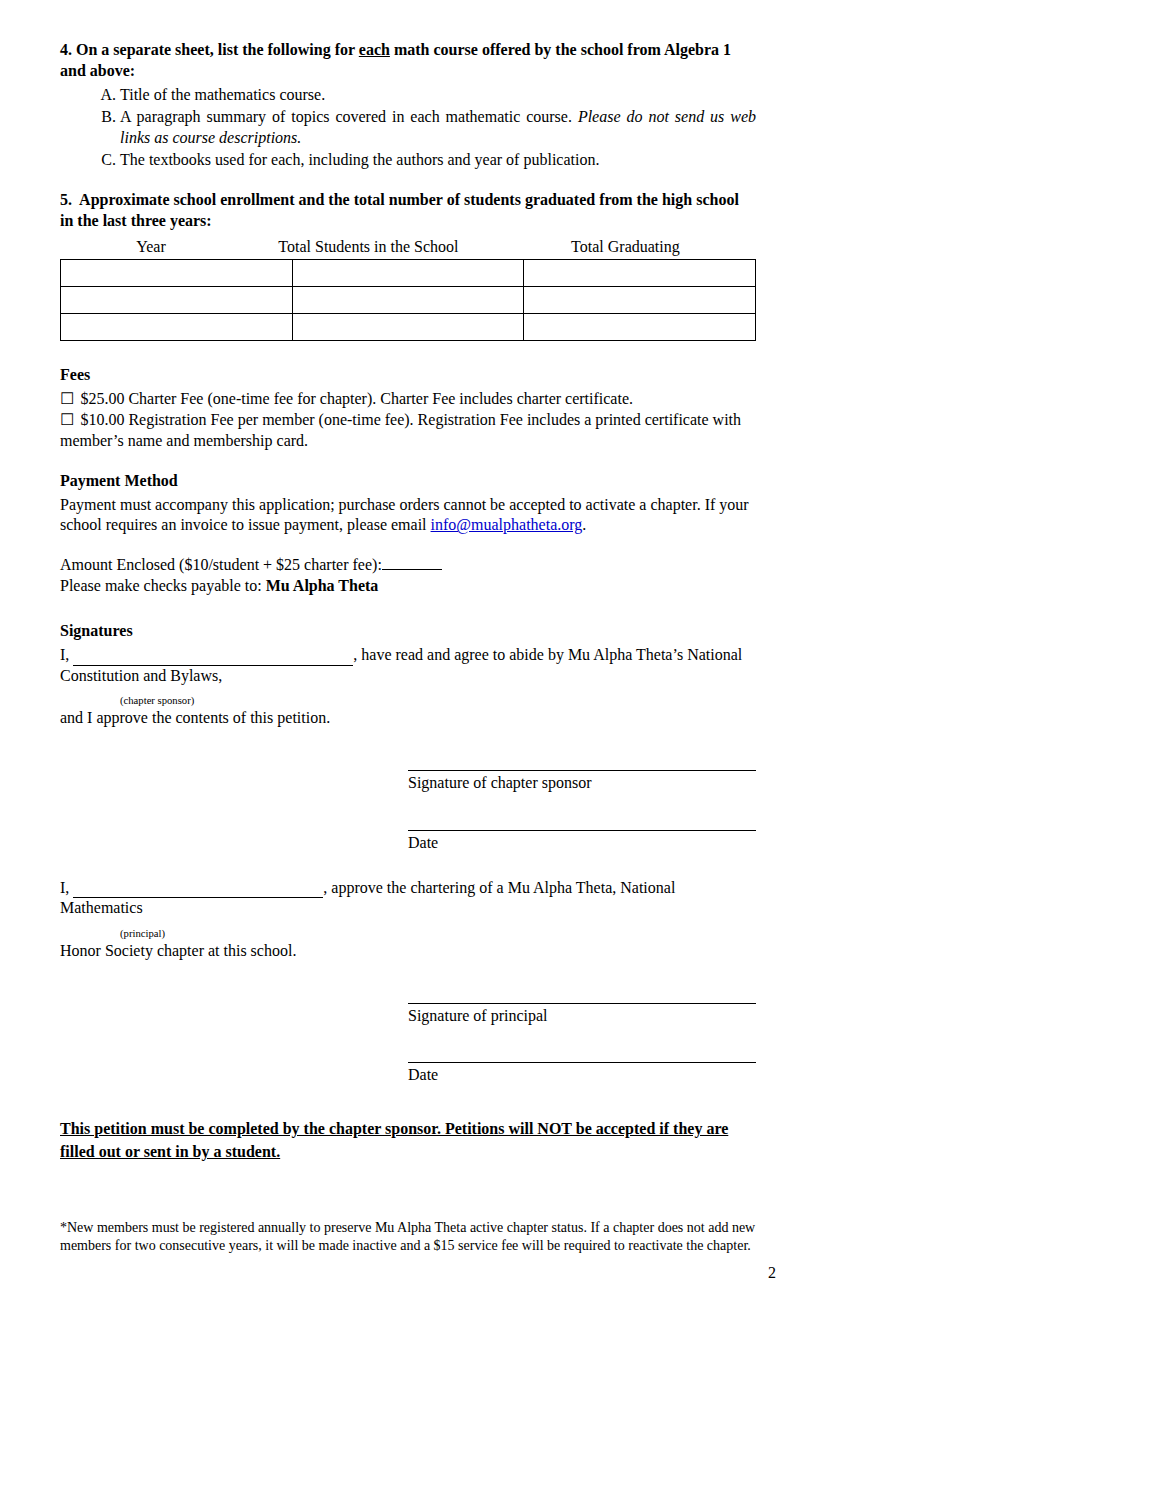4. On a separate sheet, list the following for each math course offered by the school from Algebra 1 and above:
Title of the mathematics course.
A paragraph summary of topics covered in each mathematic course. Please do not send us web links as course descriptions.
The textbooks used for each, including the authors and year of publication.
5. Approximate school enrollment and the total number of students graduated from the high school in the last three years:
Year Total Students in the School Total Graduating
Fees
$25.00 Charter Fee (one-time fee for chapter). Charter Fee includes charter certificate.
$10.00 Registration Fee per member (one-time fee). Registration Fee includes a printed certificate with member’s name and membership card.
Payment Method
Payment must accompany this application; purchase orders cannot be accepted to activate a chapter. If your school requires an invoice to issue payment, please email info@mualphatheta.org.
Amount Enclosed ($10/student + $25 charter fee):
Please make checks payable to: Mu Alpha Theta
Signatures
I, , have read and agree to abide by Mu Alpha Theta’s National Constitution and Bylaws,
(chapter sponsor)
and I approve the contents of this petition.
Signature of chapter sponsor
Date
I, , approve the chartering of a Mu Alpha Theta, National Mathematics
(principal)
Honor Society chapter at this school.
Signature of principal
Date
This petition must be completed by the chapter sponsor. Petitions will NOT be accepted if they are filled out or sent in by a student.
*New members must be registered annually to preserve Mu Alpha Theta active chapter status. If a chapter does not add new members for two consecutive years, it will be made inactive and a $15 service fee will be required to reactivate the chapter.
2